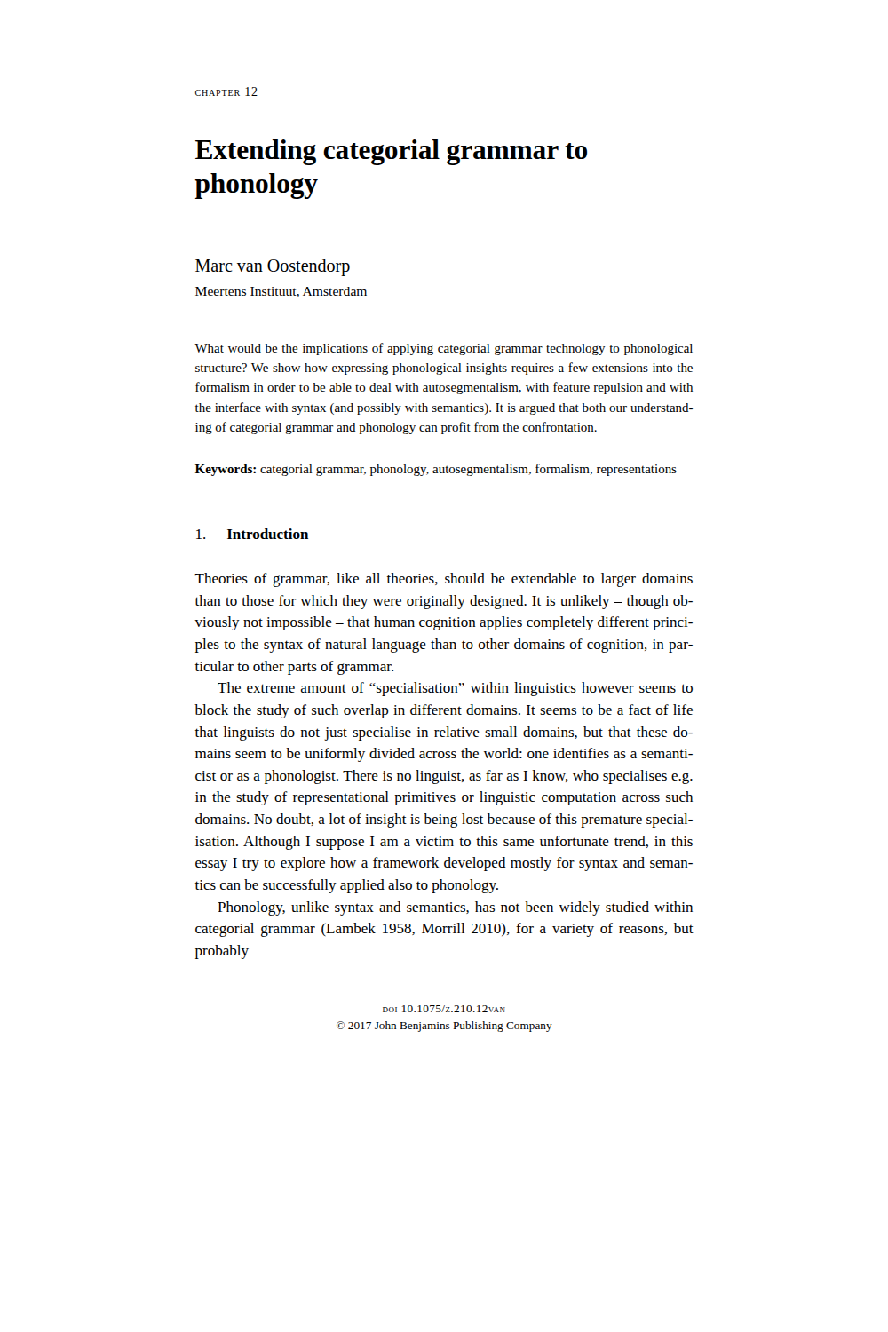chapter 12
Extending categorial grammar to phonology
Marc van Oostendorp
Meertens Instituut, Amsterdam
What would be the implications of applying categorial grammar technology to phonological structure? We show how expressing phonological insights requires a few extensions into the formalism in order to be able to deal with autosegmentalism, with feature repulsion and with the interface with syntax (and possibly with semantics). It is argued that both our understanding of categorial grammar and phonology can profit from the confrontation.
Keywords: categorial grammar, phonology, autosegmentalism, formalism, representations
1. Introduction
Theories of grammar, like all theories, should be extendable to larger domains than to those for which they were originally designed. It is unlikely – though obviously not impossible – that human cognition applies completely different principles to the syntax of natural language than to other domains of cognition, in particular to other parts of grammar.
The extreme amount of “specialisation” within linguistics however seems to block the study of such overlap in different domains. It seems to be a fact of life that linguists do not just specialise in relative small domains, but that these domains seem to be uniformly divided across the world: one identifies as a semanticist or as a phonologist. There is no linguist, as far as I know, who specialises e.g. in the study of representational primitives or linguistic computation across such domains. No doubt, a lot of insight is being lost because of this premature specialisation. Although I suppose I am a victim to this same unfortunate trend, in this essay I try to explore how a framework developed mostly for syntax and semantics can be successfully applied also to phonology.
Phonology, unlike syntax and semantics, has not been widely studied within categorial grammar (Lambek 1958, Morrill 2010), for a variety of reasons, but probably
doi 10.1075/z.210.12van
© 2017 John Benjamins Publishing Company